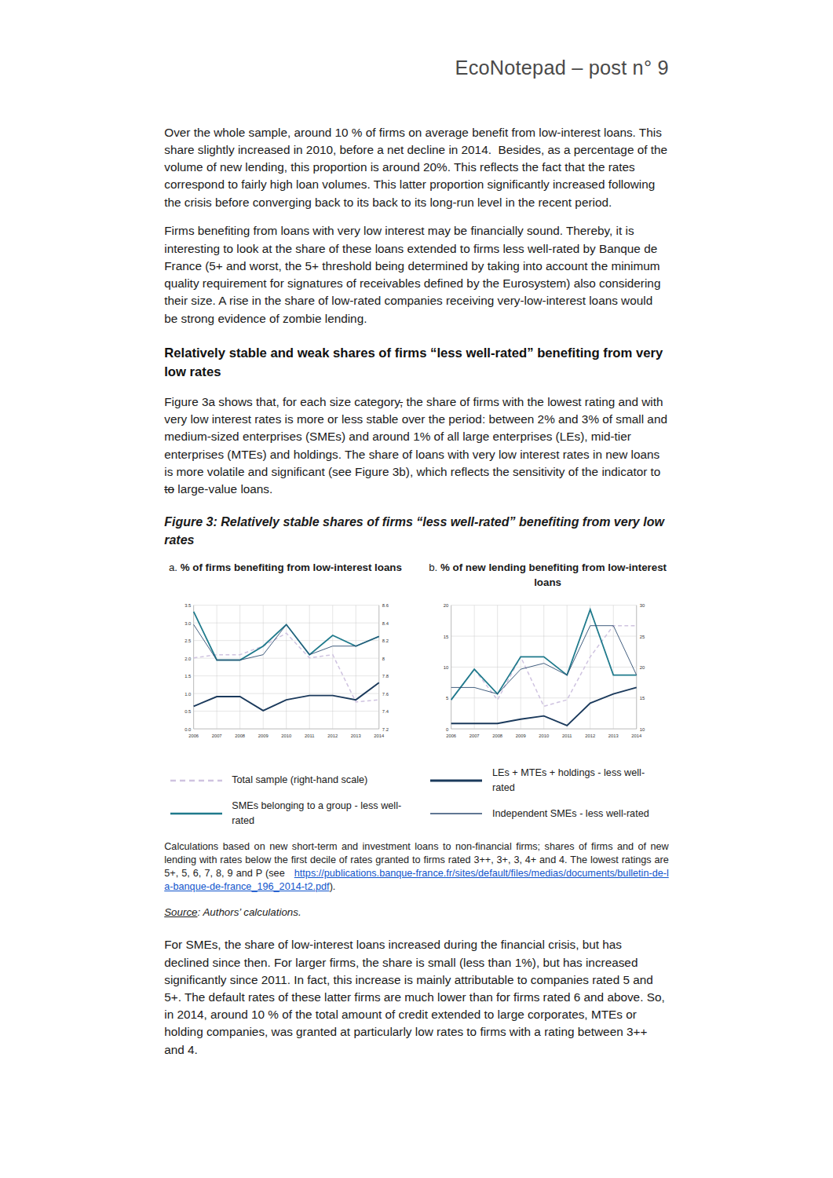EcoNotepad – post n° 9
Over the whole sample, around 10 % of firms on average benefit from low-interest loans. This share slightly increased in 2010, before a net decline in 2014. Besides, as a percentage of the volume of new lending, this proportion is around 20%. This reflects the fact that the rates correspond to fairly high loan volumes. This latter proportion significantly increased following the crisis before converging back to its back to its long-run level in the recent period.
Firms benefiting from loans with very low interest may be financially sound. Thereby, it is interesting to look at the share of these loans extended to firms less well-rated by Banque de France (5+ and worst, the 5+ threshold being determined by taking into account the minimum quality requirement for signatures of receivables defined by the Eurosystem) also considering their size. A rise in the share of low-rated companies receiving very-low-interest loans would be strong evidence of zombie lending.
Relatively stable and weak shares of firms “less well-rated” benefiting from very low rates
Figure 3a shows that, for each size category, the share of firms with the lowest rating and with very low interest rates is more or less stable over the period: between 2% and 3% of small and medium-sized enterprises (SMEs) and around 1% of all large enterprises (LEs), mid-tier enterprises (MTEs) and holdings. The share of loans with very low interest rates in new loans is more volatile and significant (see Figure 3b), which reflects the sensitivity of the indicator to to large-value loans.
Figure 3: Relatively stable shares of firms “less well-rated” benefiting from very low rates
a. % of firms benefiting from low-interest loans
b. % of new lending benefiting from low-interest loans
3.5 3.0 2.5 2.0 1.5 1.0 0.5 0.0 8.6 8.4 8.2 8 7.8 7.6 7.4 7.2 2006 2007 2008 2009 2010 2011 2012 2013 2014
20 15 10 5 0 30 25 20 15 10 2006 2007 2008 2009 2010 2011 2012 2013 2014
| | Total sample (right-hand scale) | | LEs + MTEs + holdings - less well-rated |
| | SMEs belonging to a group - less well-rated | | Independent SMEs - less well-rated |
Calculations based on new short-term and investment loans to non-financial firms; shares of firms and of new lending with rates below the first decile of rates granted to firms rated 3++, 3+, 3, 4+ and 4. The lowest ratings are 5+, 5, 6, 7, 8, 9 and P (see https://publications.banque-france.fr/sites/default/files/medias/documents/bulletin-de-la-banque-de-france_196_2014-t2.pdf).
Source: Authors’ calculations.
For SMEs, the share of low-interest loans increased during the financial crisis, but has declined since then. For larger firms, the share is small (less than 1%), but has increased significantly since 2011. In fact, this increase is mainly attributable to companies rated 5 and 5+. The default rates of these latter firms are much lower than for firms rated 6 and above. So, in 2014, around 10 % of the total amount of credit extended to large corporates, MTEs or holding companies, was granted at particularly low rates to firms with a rating between 3++ and 4.